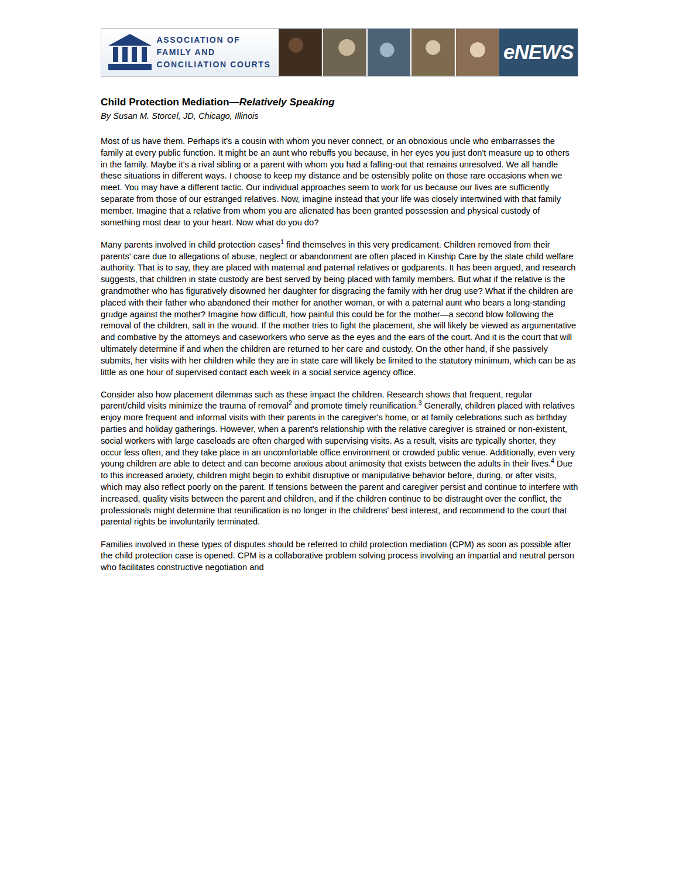Association of
Family and
Conciliation Courts
eNEWS
Child Protection Mediation—Relatively Speaking
By Susan M. Storcel, JD, Chicago, Illinois
Most of us have them. Perhaps it's a cousin with whom you never connect, or an obnoxious uncle who embarrasses the family at every public function. It might be an aunt who rebuffs you because, in her eyes you just don't measure up to others in the family. Maybe it's a rival sibling or a parent with whom you had a falling-out that remains unresolved. We all handle these situations in different ways. I choose to keep my distance and be ostensibly polite on those rare occasions when we meet. You may have a different tactic. Our individual approaches seem to work for us because our lives are sufficiently separate from those of our estranged relatives. Now, imagine instead that your life was closely intertwined with that family member. Imagine that a relative from whom you are alienated has been granted possession and physical custody of something most dear to your heart. Now what do you do?
Many parents involved in child protection cases1 find themselves in this very predicament. Children removed from their parents' care due to allegations of abuse, neglect or abandonment are often placed in Kinship Care by the state child welfare authority. That is to say, they are placed with maternal and paternal relatives or godparents. It has been argued, and research suggests, that children in state custody are best served by being placed with family members. But what if the relative is the grandmother who has figuratively disowned her daughter for disgracing the family with her drug use? What if the children are placed with their father who abandoned their mother for another woman, or with a paternal aunt who bears a long-standing grudge against the mother? Imagine how difficult, how painful this could be for the mother—a second blow following the removal of the children, salt in the wound. If the mother tries to fight the placement, she will likely be viewed as argumentative and combative by the attorneys and caseworkers who serve as the eyes and the ears of the court. And it is the court that will ultimately determine if and when the children are returned to her care and custody. On the other hand, if she passively submits, her visits with her children while they are in state care will likely be limited to the statutory minimum, which can be as little as one hour of supervised contact each week in a social service agency office.
Consider also how placement dilemmas such as these impact the children. Research shows that frequent, regular parent/child visits minimize the trauma of removal2 and promote timely reunification.3 Generally, children placed with relatives enjoy more frequent and informal visits with their parents in the caregiver's home, or at family celebrations such as birthday parties and holiday gatherings. However, when a parent's relationship with the relative caregiver is strained or non-existent, social workers with large caseloads are often charged with supervising visits. As a result, visits are typically shorter, they occur less often, and they take place in an uncomfortable office environment or crowded public venue. Additionally, even very young children are able to detect and can become anxious about animosity that exists between the adults in their lives.4 Due to this increased anxiety, children might begin to exhibit disruptive or manipulative behavior before, during, or after visits, which may also reflect poorly on the parent. If tensions between the parent and caregiver persist and continue to interfere with increased, quality visits between the parent and children, and if the children continue to be distraught over the conflict, the professionals might determine that reunification is no longer in the childrens' best interest, and recommend to the court that parental rights be involuntarily terminated.
Families involved in these types of disputes should be referred to child protection mediation (CPM) as soon as possible after the child protection case is opened. CPM is a collaborative problem solving process involving an impartial and neutral person who facilitates constructive negotiation and